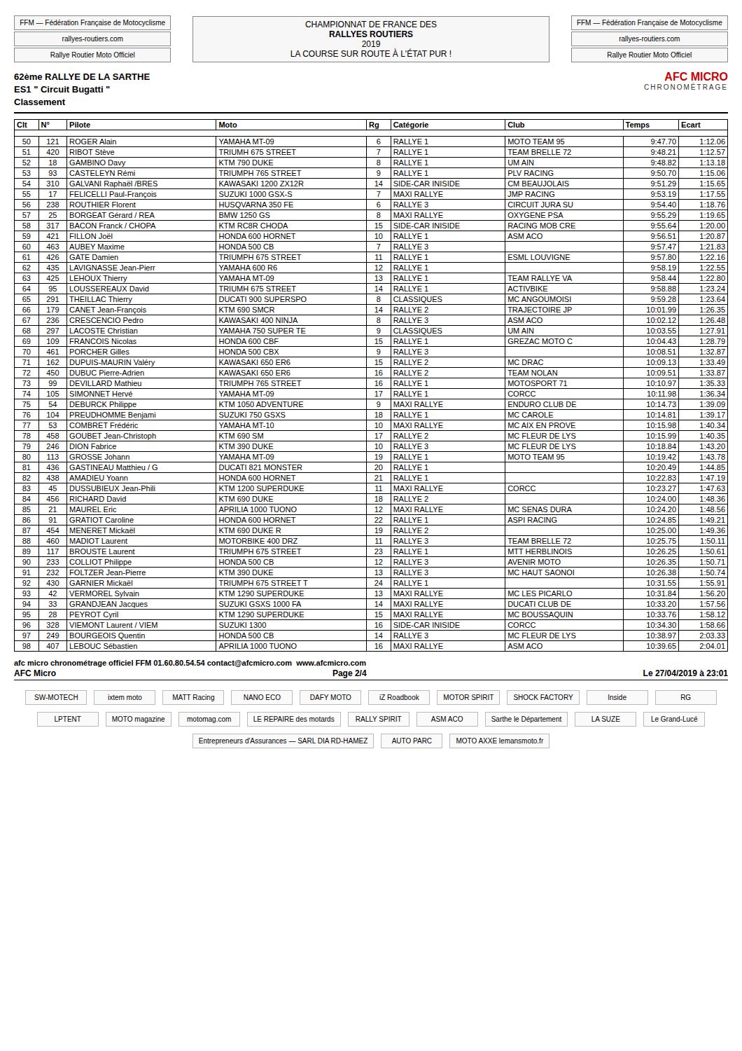FFM — Fédération Française de Motocyclisme rallyes-routiers.com Rallye Routier Moto Officiel
CHAMPIONNAT DE FRANCE DES
RALLYES ROUTIERS
2019
LA COURSE SUR ROUTE À L'ÉTAT PUR !
FFM — Fédération Française de Motocyclisme rallyes-routiers.com Rallye Routier Moto Officiel
62ème RALLYE DE LA SARTHE
ES1 " Circuit Bugatti "
Classement
AFC MICRO CHRONOMÉTRAGE
| Clt | N° | Pilote | Moto | Rg | Catégorie | Club | Temps | Ecart |
| --- | --- | --- | --- | --- | --- | --- | --- | --- |
| 50 | 121 | ROGER Alain | YAMAHA MT-09 | 6 | RALLYE 1 | MOTO TEAM 95 | 9:47.70 | 1:12.06 |
| 51 | 420 | RIBOT Stève | TRIUMH 675 STREET | 7 | RALLYE 1 | TEAM BRELLE 72 | 9:48.21 | 1:12.57 |
| 52 | 18 | GAMBINO Davy | KTM 790 DUKE | 8 | RALLYE 1 | UM AIN | 9:48.82 | 1:13.18 |
| 53 | 93 | CASTELEYN Rémi | TRIUMPH 765 STREET | 9 | RALLYE 1 | PLV RACING | 9:50.70 | 1:15.06 |
| 54 | 310 | GALVANI Raphaël /BRES | KAWASAKI 1200 ZX12R | 14 | SIDE-CAR INISIDE | CM BEAUJOLAIS | 9:51.29 | 1:15.65 |
| 55 | 17 | FELICELLI Paul-François | SUZUKI 1000 GSX-S | 7 | MAXI RALLYE | JMP RACING | 9:53.19 | 1:17.55 |
| 56 | 238 | ROUTHIER Florent | HUSQVARNA 350 FE | 6 | RALLYE 3 | CIRCUIT JURA SU | 9:54.40 | 1:18.76 |
| 57 | 25 | BORGEAT Gérard / REA | BMW 1250 GS | 8 | MAXI RALLYE | OXYGENE PSA | 9:55.29 | 1:19.65 |
| 58 | 317 | BACON Franck / CHOPA | KTM RC8R CHODA | 15 | SIDE-CAR INISIDE | RACING MOB CRE | 9:55.64 | 1:20.00 |
| 59 | 421 | FILLON Joël | HONDA 600 HORNET | 10 | RALLYE 1 | ASM ACO | 9:56.51 | 1:20.87 |
| 60 | 463 | AUBEY Maxime | HONDA 500 CB | 7 | RALLYE 3 | | 9:57.47 | 1:21.83 |
| 61 | 426 | GATE Damien | TRIUMPH 675 STREET | 11 | RALLYE 1 | ESML LOUVIGNE | 9:57.80 | 1:22.16 |
| 62 | 435 | LAVIGNASSE Jean-Pierr | YAMAHA 600 R6 | 12 | RALLYE 1 | | 9:58.19 | 1:22.55 |
| 63 | 425 | LEHOUX Thierry | YAMAHA MT-09 | 13 | RALLYE 1 | TEAM RALLYE VA | 9:58.44 | 1:22.80 |
| 64 | 95 | LOUSSEREAUX David | TRIUMH 675 STREET | 14 | RALLYE 1 | ACTIVBIKE | 9:58.88 | 1:23.24 |
| 65 | 291 | THEILLAC Thierry | DUCATI 900 SUPERSPO | 8 | CLASSIQUES | MC ANGOUMOISI | 9:59.28 | 1:23.64 |
| 66 | 179 | CANET Jean-François | KTM 690 SMCR | 14 | RALLYE 2 | TRAJECTOIRE JP | 10:01.99 | 1:26.35 |
| 67 | 236 | CRESCENCIO Pedro | KAWASAKI 400 NINJA | 8 | RALLYE 3 | ASM ACO | 10:02.12 | 1:26.48 |
| 68 | 297 | LACOSTE Christian | YAMAHA 750 SUPER TE | 9 | CLASSIQUES | UM AIN | 10:03.55 | 1:27.91 |
| 69 | 109 | FRANCOIS Nicolas | HONDA 600 CBF | 15 | RALLYE 1 | GREZAC MOTO C | 10:04.43 | 1:28.79 |
| 70 | 461 | PORCHER Gilles | HONDA 500 CBX | 9 | RALLYE 3 | | 10:08.51 | 1:32.87 |
| 71 | 162 | DUPUIS-MAURIN Valéry | KAWASAKI 650 ER6 | 15 | RALLYE 2 | MC DRAC | 10:09.13 | 1:33.49 |
| 72 | 450 | DUBUC Pierre-Adrien | KAWASAKI 650 ER6 | 16 | RALLYE 2 | TEAM NOLAN | 10:09.51 | 1:33.87 |
| 73 | 99 | DEVILLARD Mathieu | TRIUMPH 765 STREET | 16 | RALLYE 1 | MOTOSPORT 71 | 10:10.97 | 1:35.33 |
| 74 | 105 | SIMONNET Hervé | YAMAHA MT-09 | 17 | RALLYE 1 | CORCC | 10:11.98 | 1:36.34 |
| 75 | 54 | DEBURCK Philippe | KTM 1050 ADVENTURE | 9 | MAXI RALLYE | ENDURO CLUB DE | 10:14.73 | 1:39.09 |
| 76 | 104 | PREUDHOMME Benjami | SUZUKI 750 GSXS | 18 | RALLYE 1 | MC CAROLE | 10:14.81 | 1:39.17 |
| 77 | 53 | COMBRET Frédéric | YAMAHA MT-10 | 10 | MAXI RALLYE | MC AIX EN PROVE | 10:15.98 | 1:40.34 |
| 78 | 458 | GOUBET Jean-Christoph | KTM 690 SM | 17 | RALLYE 2 | MC FLEUR DE LYS | 10:15.99 | 1:40.35 |
| 79 | 246 | DION Fabrice | KTM 390 DUKE | 10 | RALLYE 3 | MC FLEUR DE LYS | 10:18.84 | 1:43.20 |
| 80 | 113 | GROSSE Johann | YAMAHA MT-09 | 19 | RALLYE 1 | MOTO TEAM 95 | 10:19.42 | 1:43.78 |
| 81 | 436 | GASTINEAU Matthieu / G | DUCATI 821 MONSTER | 20 | RALLYE 1 | | 10:20.49 | 1:44.85 |
| 82 | 438 | AMADIEU Yoann | HONDA 600 HORNET | 21 | RALLYE 1 | | 10:22.83 | 1:47.19 |
| 83 | 45 | DUSSUBIEUX Jean-Phili | KTM 1200 SUPERDUKE | 11 | MAXI RALLYE | CORCC | 10:23.27 | 1:47.63 |
| 84 | 456 | RICHARD David | KTM 690 DUKE | 18 | RALLYE 2 | | 10:24.00 | 1:48.36 |
| 85 | 21 | MAUREL Eric | APRILIA 1000 TUONO | 12 | MAXI RALLYE | MC SENAS DURA | 10:24.20 | 1:48.56 |
| 86 | 91 | GRATIOT Caroline | HONDA 600 HORNET | 22 | RALLYE 1 | ASPI RACING | 10:24.85 | 1:49.21 |
| 87 | 454 | MENERET Mickaël | KTM 690 DUKE R | 19 | RALLYE 2 | | 10:25.00 | 1:49.36 |
| 88 | 460 | MADIOT Laurent | MOTORBIKE 400 DRZ | 11 | RALLYE 3 | TEAM BRELLE 72 | 10:25.75 | 1:50.11 |
| 89 | 117 | BROUSTE Laurent | TRIUMPH 675 STREET | 23 | RALLYE 1 | MTT HERBLINOIS | 10:26.25 | 1:50.61 |
| 90 | 233 | COLLIOT Philippe | HONDA 500 CB | 12 | RALLYE 3 | AVENIR MOTO | 10:26.35 | 1:50.71 |
| 91 | 232 | FOLTZER Jean-Pierre | KTM 390 DUKE | 13 | RALLYE 3 | MC HAUT SAONOI | 10:26.38 | 1:50.74 |
| 92 | 430 | GARNIER Mickaël | TRIUMPH 675 STREET T | 24 | RALLYE 1 | | 10:31.55 | 1:55.91 |
| 93 | 42 | VERMOREL Sylvain | KTM 1290 SUPERDUKE | 13 | MAXI RALLYE | MC LES PICARLO | 10:31.84 | 1:56.20 |
| 94 | 33 | GRANDJEAN Jacques | SUZUKI GSXS 1000 FA | 14 | MAXI RALLYE | DUCATI CLUB DE | 10:33.20 | 1:57.56 |
| 95 | 28 | PEYROT Cyril | KTM 1290 SUPERDUKE | 15 | MAXI RALLYE | MC BOUSSAQUIN | 10:33.76 | 1:58.12 |
| 96 | 328 | VIEMONT Laurent / VIEM | SUZUKI 1300 | 16 | SIDE-CAR INISIDE | CORCC | 10:34.30 | 1:58.66 |
| 97 | 249 | BOURGEOIS Quentin | HONDA 500 CB | 14 | RALLYE 3 | MC FLEUR DE LYS | 10:38.97 | 2:03.33 |
| 98 | 407 | LEBOUC Sébastien | APRILIA 1000 TUONO | 16 | MAXI RALLYE | ASM ACO | 10:39.65 | 2:04.01 |
afc micro chronométrage officiel FFM 01.60.80.54.54 contact@afcmicro.com www.afcmicro.com
AFC Micro Page 2/4 Le 27/04/2019 à 23:01
SW-MOTECH
ixtem moto
MATT Racing
NANO ECO
DAFY MOTO
iZ Roadbook
MOTOR SPIRIT
SHOCK FACTORY
Inside
RG
LPTENT
MOTO magazine
motomag.com
LE REPAIRE des motards
RALLY SPIRIT
ASM ACO
Sarthe le Département
LA SUZE
Le Grand-Lucé
Entrepreneurs d'Assurances — SARL DIA RD-HAMEZ
AUTO PARC
MOTO AXXE lemansmoto.fr